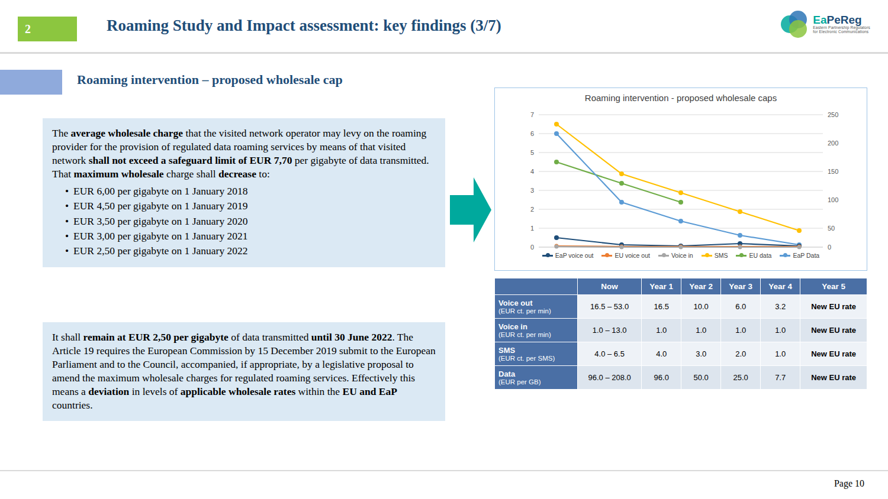2
Roaming Study and Impact assessment: key findings (3/7)
Ea PeReg
Eastern Partnership Regulators
for Electronic Communications
Roaming intervention – proposed wholesale cap
The average wholesale charge that the visited network operator may levy on the roaming provider for the provision of regulated data roaming services by means of that visited network shall not exceed a safeguard limit of EUR 7,70 per gigabyte of data transmitted.
That maximum wholesale charge shall decrease to:
EUR 6,00 per gigabyte on 1 January 2018
EUR 4,50 per gigabyte on 1 January 2019
EUR 3,50 per gigabyte on 1 January 2020
EUR 3,00 per gigabyte on 1 January 2021
EUR 2,50 per gigabyte on 1 January 2022
It shall remain at EUR 2,50 per gigabyte of data transmitted until 30 June 2022. The Article 19 requires the European Commission by 15 December 2019 submit to the European Parliament and to the Council, accompanied, if appropriate, by a legislative proposal to amend the maximum wholesale charges for regulated roaming services. Effectively this means a deviation in levels of applicable wholesale rates within the EU and EaP countries.
Roaming intervention - proposed wholesale caps
7 6 5 4 3 2 1 0 250 200 150 100 50 0 Now Year 1 Year 2 Year 3 Year 4
EaP voice out EU voice out Voice in SMS EU data EaP Data
| | Now | Year 1 | Year 2 | Year 3 | Year 4 | Year 5 |
| --- | --- | --- | --- | --- | --- | --- |
| Voice out (EUR ct. per min) | 16.5 – 53.0 | 16.5 | 10.0 | 6.0 | 3.2 | New EU rate |
| Voice in (EUR ct. per min) | 1.0 – 13.0 | 1.0 | 1.0 | 1.0 | 1.0 | New EU rate |
| SMS (EUR ct. per SMS) | 4.0 – 6.5 | 4.0 | 3.0 | 2.0 | 1.0 | New EU rate |
| Data (EUR per GB) | 96.0 – 208.0 | 96.0 | 50.0 | 25.0 | 7.7 | New EU rate |
Page 10